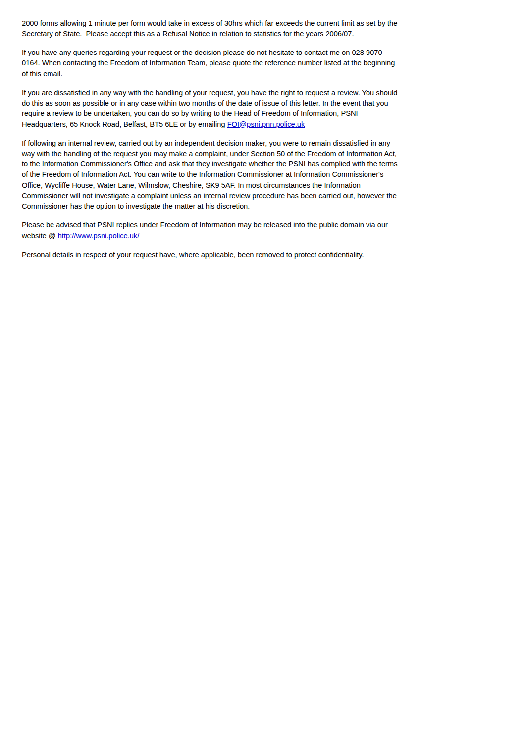2000 forms allowing 1 minute per form would take in excess of 30hrs which far exceeds the current limit as set by the Secretary of State. Please accept this as a Refusal Notice in relation to statistics for the years 2006/07.
If you have any queries regarding your request or the decision please do not hesitate to contact me on 028 9070 0164. When contacting the Freedom of Information Team, please quote the reference number listed at the beginning of this email.
If you are dissatisfied in any way with the handling of your request, you have the right to request a review. You should do this as soon as possible or in any case within two months of the date of issue of this letter. In the event that you require a review to be undertaken, you can do so by writing to the Head of Freedom of Information, PSNI Headquarters, 65 Knock Road, Belfast, BT5 6LE or by emailing FOI@psni.pnn.police.uk
If following an internal review, carried out by an independent decision maker, you were to remain dissatisfied in any way with the handling of the request you may make a complaint, under Section 50 of the Freedom of Information Act, to the Information Commissioner's Office and ask that they investigate whether the PSNI has complied with the terms of the Freedom of Information Act. You can write to the Information Commissioner at Information Commissioner's Office, Wycliffe House, Water Lane, Wilmslow, Cheshire, SK9 5AF. In most circumstances the Information Commissioner will not investigate a complaint unless an internal review procedure has been carried out, however the Commissioner has the option to investigate the matter at his discretion.
Please be advised that PSNI replies under Freedom of Information may be released into the public domain via our website @ http://www.psni.police.uk/
Personal details in respect of your request have, where applicable, been removed to protect confidentiality.